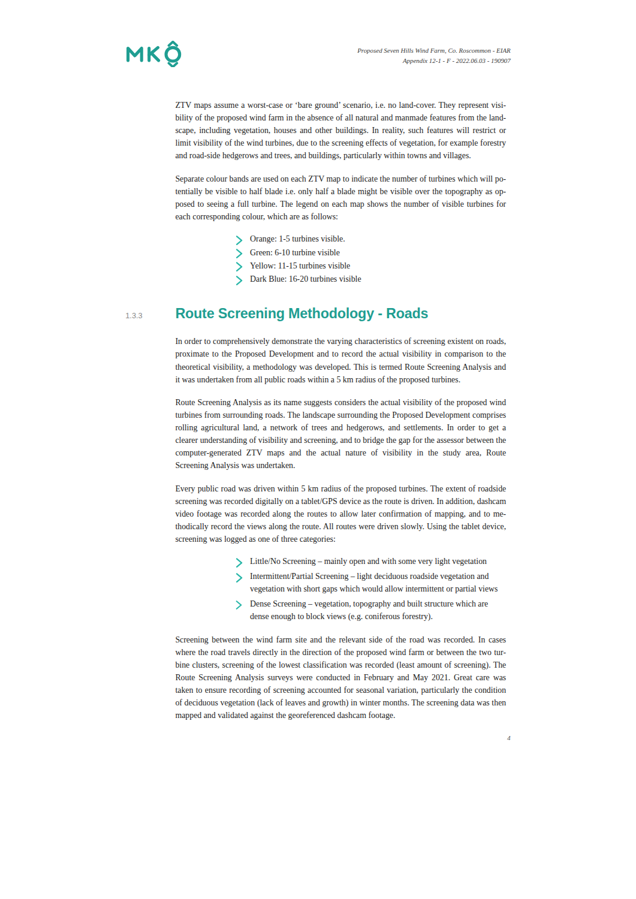Proposed Seven Hills Wind Farm, Co. Roscommon - EIAR
Appendix 12-1 - F - 2022.06.03 - 190907
ZTV maps assume a worst-case or ‘bare ground’ scenario, i.e. no land-cover. They represent visibility of the proposed wind farm in the absence of all natural and manmade features from the landscape, including vegetation, houses and other buildings. In reality, such features will restrict or limit visibility of the wind turbines, due to the screening effects of vegetation, for example forestry and road-side hedgerows and trees, and buildings, particularly within towns and villages.
Separate colour bands are used on each ZTV map to indicate the number of turbines which will potentially be visible to half blade i.e. only half a blade might be visible over the topography as opposed to seeing a full turbine. The legend on each map shows the number of visible turbines for each corresponding colour, which are as follows:
Orange: 1-5 turbines visible.
Green: 6-10 turbine visible
Yellow: 11-15 turbines visible
Dark Blue: 16-20 turbines visible
1.3.3
Route Screening Methodology - Roads
In order to comprehensively demonstrate the varying characteristics of screening existent on roads, proximate to the Proposed Development and to record the actual visibility in comparison to the theoretical visibility, a methodology was developed. This is termed Route Screening Analysis and it was undertaken from all public roads within a 5 km radius of the proposed turbines.
Route Screening Analysis as its name suggests considers the actual visibility of the proposed wind turbines from surrounding roads. The landscape surrounding the Proposed Development comprises rolling agricultural land, a network of trees and hedgerows, and settlements. In order to get a clearer understanding of visibility and screening, and to bridge the gap for the assessor between the computer-generated ZTV maps and the actual nature of visibility in the study area, Route Screening Analysis was undertaken.
Every public road was driven within 5 km radius of the proposed turbines. The extent of roadside screening was recorded digitally on a tablet/GPS device as the route is driven. In addition, dashcam video footage was recorded along the routes to allow later confirmation of mapping, and to methodically record the views along the route. All routes were driven slowly. Using the tablet device, screening was logged as one of three categories:
Little/No Screening – mainly open and with some very light vegetation
Intermittent/Partial Screening – light deciduous roadside vegetation and vegetation with short gaps which would allow intermittent or partial views
Dense Screening – vegetation, topography and built structure which are dense enough to block views (e.g. coniferous forestry).
Screening between the wind farm site and the relevant side of the road was recorded. In cases where the road travels directly in the direction of the proposed wind farm or between the two turbine clusters, screening of the lowest classification was recorded (least amount of screening). The Route Screening Analysis surveys were conducted in February and May 2021. Great care was taken to ensure recording of screening accounted for seasonal variation, particularly the condition of deciduous vegetation (lack of leaves and growth) in winter months. The screening data was then mapped and validated against the georeferenced dashcam footage.
4